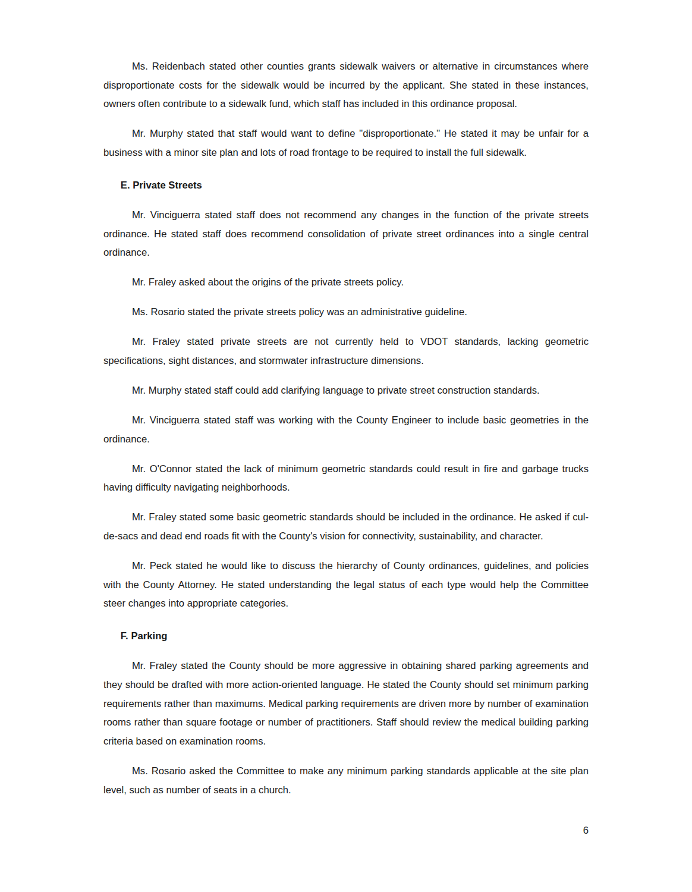Ms. Reidenbach stated other counties grants sidewalk waivers or alternative in circumstances where disproportionate costs for the sidewalk would be incurred by the applicant. She stated in these instances, owners often contribute to a sidewalk fund, which staff has included in this ordinance proposal.
Mr. Murphy stated that staff would want to define "disproportionate." He stated it may be unfair for a business with a minor site plan and lots of road frontage to be required to install the full sidewalk.
E. Private Streets
Mr. Vinciguerra stated staff does not recommend any changes in the function of the private streets ordinance. He stated staff does recommend consolidation of private street ordinances into a single central ordinance.
Mr. Fraley asked about the origins of the private streets policy.
Ms. Rosario stated the private streets policy was an administrative guideline.
Mr. Fraley stated private streets are not currently held to VDOT standards, lacking geometric specifications, sight distances, and stormwater infrastructure dimensions.
Mr. Murphy stated staff could add clarifying language to private street construction standards.
Mr. Vinciguerra stated staff was working with the County Engineer to include basic geometries in the ordinance.
Mr. O'Connor stated the lack of minimum geometric standards could result in fire and garbage trucks having difficulty navigating neighborhoods.
Mr. Fraley stated some basic geometric standards should be included in the ordinance. He asked if cul-de-sacs and dead end roads fit with the County's vision for connectivity, sustainability, and character.
Mr. Peck stated he would like to discuss the hierarchy of County ordinances, guidelines, and policies with the County Attorney. He stated understanding the legal status of each type would help the Committee steer changes into appropriate categories.
F. Parking
Mr. Fraley stated the County should be more aggressive in obtaining shared parking agreements and they should be drafted with more action-oriented language. He stated the County should set minimum parking requirements rather than maximums. Medical parking requirements are driven more by number of examination rooms rather than square footage or number of practitioners. Staff should review the medical building parking criteria based on examination rooms.
Ms. Rosario asked the Committee to make any minimum parking standards applicable at the site plan level, such as number of seats in a church.
6